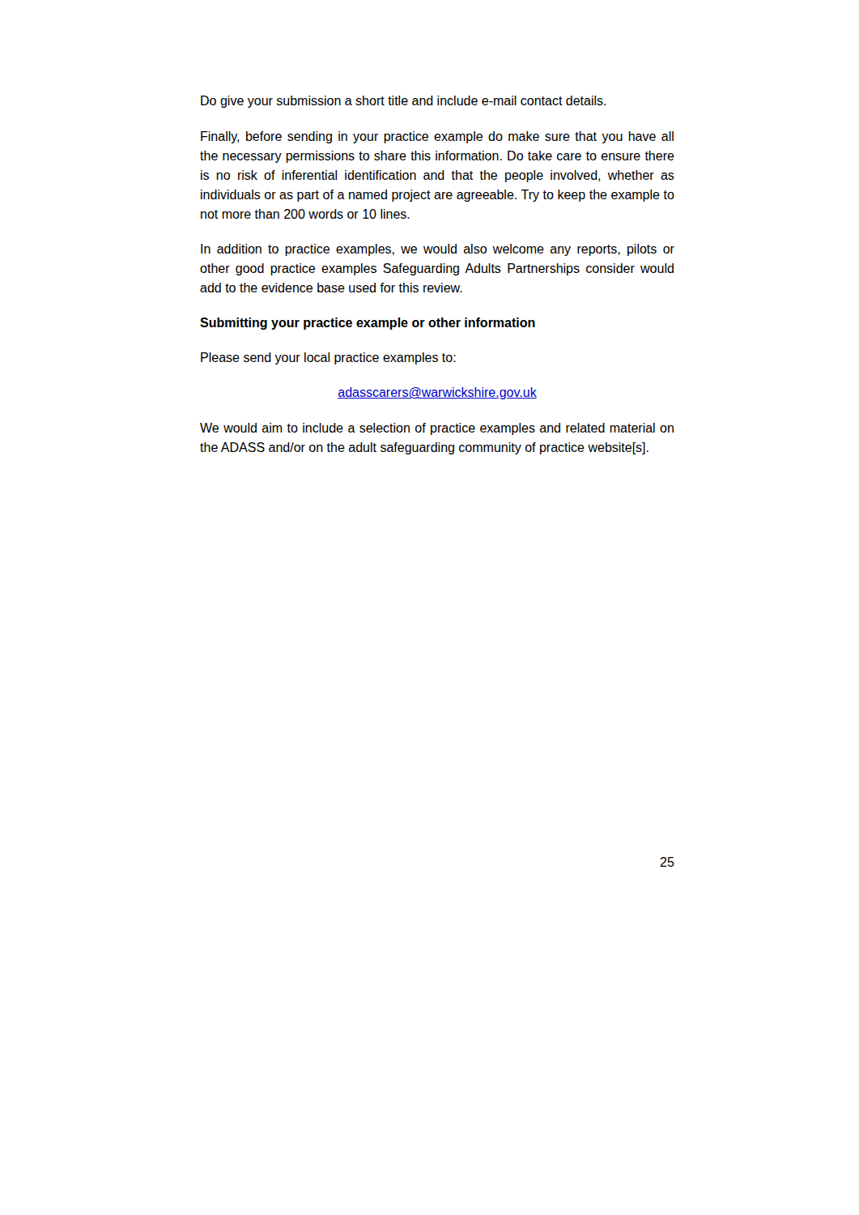Do give your submission a short title and include e-mail contact details.
Finally, before sending in your practice example do make sure that you have all the necessary permissions to share this information. Do take care to ensure there is no risk of inferential identification and that the people involved, whether as individuals or as part of a named project are agreeable. Try to keep the example to not more than 200 words or 10 lines.
In addition to practice examples, we would also welcome any reports, pilots or other good practice examples Safeguarding Adults Partnerships consider would add to the evidence base used for this review.
Submitting your practice example or other information
Please send your local practice examples to:
adasscarers@warwickshire.gov.uk
We would aim to include a selection of practice examples and related material on the ADASS and/or on the adult safeguarding community of practice website[s].
25